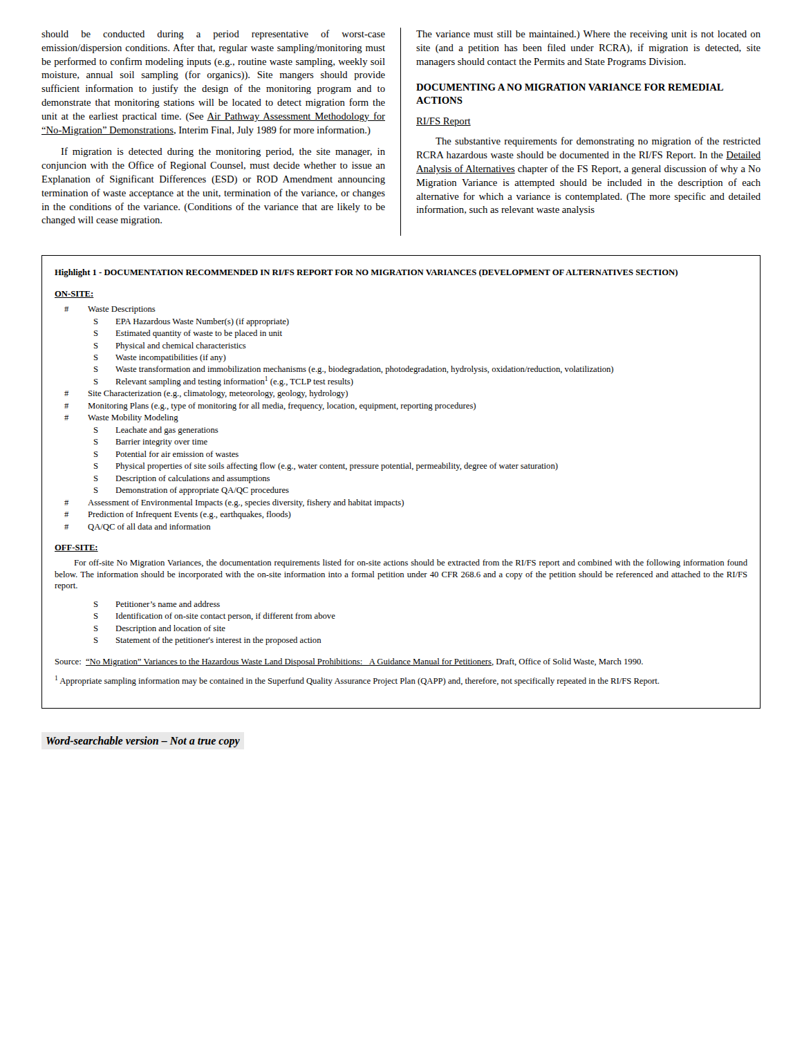should be conducted during a period representative of worst-case emission/dispersion conditions. After that, regular waste sampling/monitoring must be performed to confirm modeling inputs (e.g., routine waste sampling, weekly soil moisture, annual soil sampling (for organics)). Site mangers should provide sufficient information to justify the design of the monitoring program and to demonstrate that monitoring stations will be located to detect migration form the unit at the earliest practical time. (See Air Pathway Assessment Methodology for “No-Migration” Demonstrations, Interim Final, July 1989 for more information.)
If migration is detected during the monitoring period, the site manager, in conjuncion with the Office of Regional Counsel, must decide whether to issue an Explanation of Significant Differences (ESD) or ROD Amendment announcing termination of waste acceptance at the unit, termination of the variance, or changes in the conditions of the variance. (Conditions of the variance that are likely to be changed will cease migration.
The variance must still be maintained.) Where the receiving unit is not located on site (and a petition has been filed under RCRA), if migration is detected, site managers should contact the Permits and State Programs Division.
DOCUMENTING A NO MIGRATION VARIANCE FOR REMEDIAL ACTIONS
RI/FS Report
The substantive requirements for demonstrating no migration of the restricted RCRA hazardous waste should be documented in the RI/FS Report. In the Detailed Analysis of Alternatives chapter of the FS Report, a general discussion of why a No Migration Variance is attempted should be included in the description of each alternative for which a variance is contemplated. (The more specific and detailed information, such as relevant waste analysis
Highlight 1 - DOCUMENTATION RECOMMENDED IN RI/FS REPORT FOR NO MIGRATION VARIANCES (DEVELOPMENT OF ALTERNATIVES SECTION)
ON-SITE:
Waste Descriptions
EPA Hazardous Waste Number(s) (if appropriate)
Estimated quantity of waste to be placed in unit
Physical and chemical characteristics
Waste incompatibilities (if any)
Waste transformation and immobilization mechanisms (e.g., biodegradation, photodegradation, hydrolysis, oxidation/reduction, volatilization)
Relevant sampling and testing information1 (e.g., TCLP test results)
Site Characterization (e.g., climatology, meteorology, geology, hydrology)
Monitoring Plans (e.g., type of monitoring for all media, frequency, location, equipment, reporting procedures)
Waste Mobility Modeling
Leachate and gas generations
Barrier integrity over time
Potential for air emission of wastes
Physical properties of site soils affecting flow (e.g., water content, pressure potential, permeability, degree of water saturation)
Description of calculations and assumptions
Demonstration of appropriate QA/QC procedures
Assessment of Environmental Impacts (e.g., species diversity, fishery and habitat impacts)
Prediction of Infrequent Events (e.g., earthquakes, floods)
QA/QC of all data and information
OFF-SITE:
For off-site No Migration Variances, the documentation requirements listed for on-site actions should be extracted from the RI/FS report and combined with the following information found below. The information should be incorporated with the on-site information into a formal petition under 40 CFR 268.6 and a copy of the petition should be referenced and attached to the RI/FS report.
Petitioner’s name and address
Identification of on-site contact person, if different from above
Description and location of site
Statement of the petitioner's interest in the proposed action
Source: “No Migration” Variances to the Hazardous Waste Land Disposal Prohibitions: A Guidance Manual for Petitioners, Draft, Office of Solid Waste, March 1990.
1 Appropriate sampling information may be contained in the Superfund Quality Assurance Project Plan (QAPP) and, therefore, not specifically repeated in the RI/FS Report.
Word-searchable version – Not a true copy